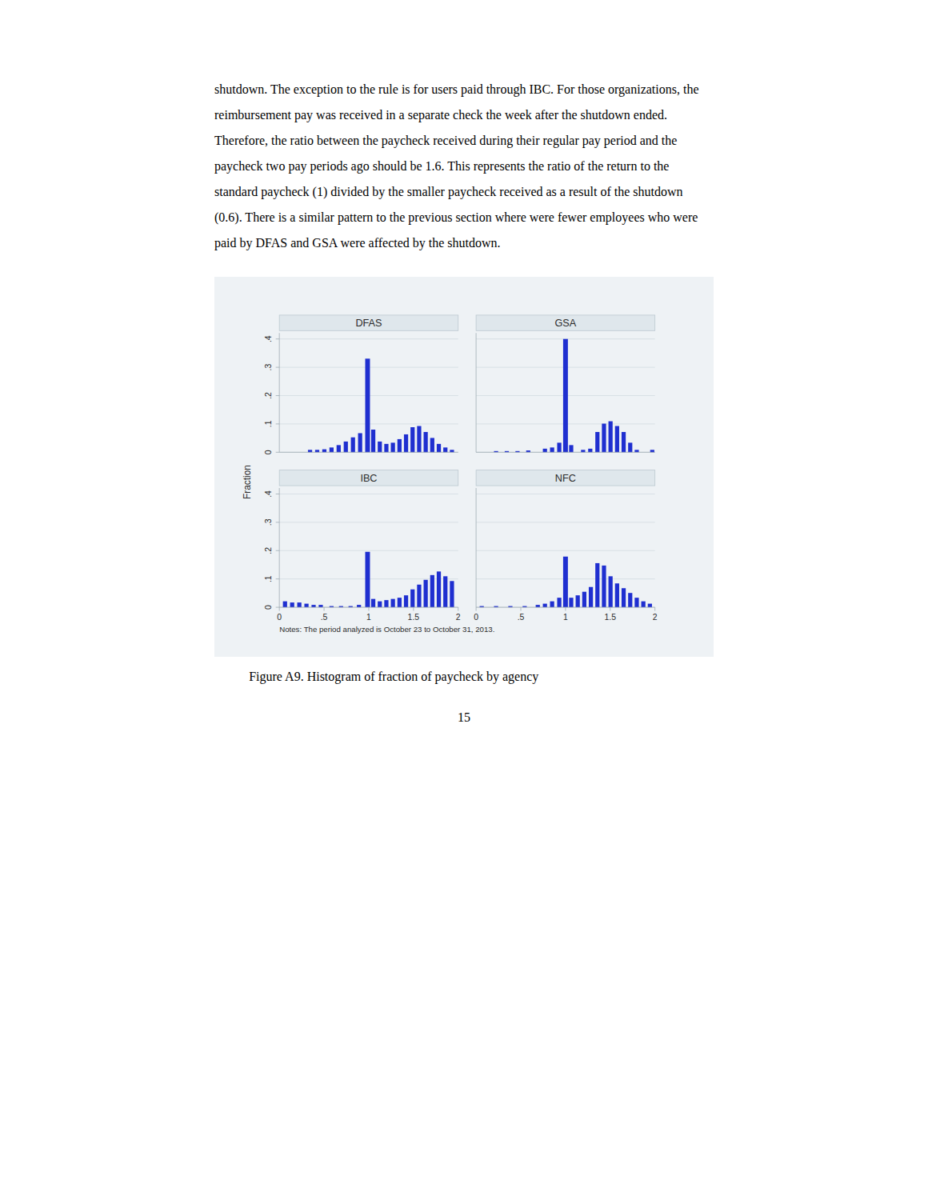shutdown. The exception to the rule is for users paid through IBC. For those organizations, the reimbursement pay was received in a separate check the week after the shutdown ended. Therefore, the ratio between the paycheck received during their regular pay period and the paycheck two pay periods ago should be 1.6. This represents the ratio of the return to the standard paycheck (1) divided by the smaller paycheck received as a result of the shutdown (0.6). There is a similar pattern to the previous section where were fewer employees who were paid by DFAS and GSA were affected by the shutdown.
Fraction DFAS .4 .3 .2 .1 0 GSA IBC .4 .3 .2 .1 0 0 .5 1 1.5 2 NFC 0 .5 1 1.5 2 Notes: The period analyzed is October 23 to October 31, 2013.
Figure A9. Histogram of fraction of paycheck by agency
15